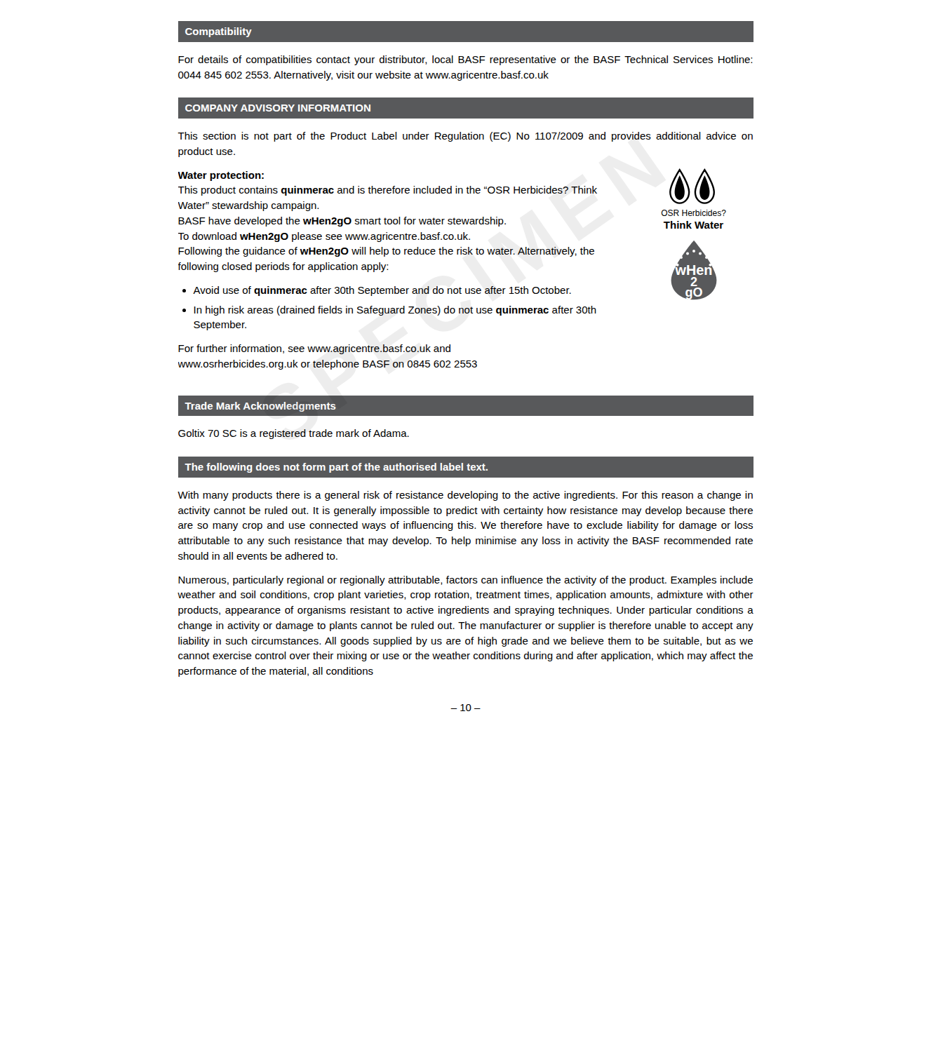SPECIMEN
Compatibility
For details of compatibilities contact your distributor, local BASF representative or the BASF Technical Services Hotline: 0044 845 602 2553. Alternatively, visit our website at www.agricentre.basf.co.uk
COMPANY ADVISORY INFORMATION
This section is not part of the Product Label under Regulation (EC) No 1107/2009 and provides additional advice on product use.
OSR Herbicides?
Think Water
wHen 2 gO
Water protection:
This product contains quinmerac and is therefore included in the “OSR Herbicides? Think Water” stewardship campaign.
BASF have developed the wHen2gO smart tool for water stewardship.
To download wHen2gO please see www.agricentre.basf.co.uk.
Following the guidance of wHen2gO will help to reduce the risk to water. Alternatively, the following closed periods for application apply:
Avoid use of quinmerac after 30th September and do not use after 15th October.
In high risk areas (drained fields in Safeguard Zones) do not use quinmerac after 30th September.
For further information, see www.agricentre.basf.co.uk and
www.osrherbicides.org.uk or telephone BASF on 0845 602 2553
Trade Mark Acknowledgments
Goltix 70 SC is a registered trade mark of Adama.
The following does not form part of the authorised label text.
With many products there is a general risk of resistance developing to the active ingredients. For this reason a change in activity cannot be ruled out. It is generally impossible to predict with certainty how resistance may develop because there are so many crop and use connected ways of influencing this. We therefore have to exclude liability for damage or loss attributable to any such resistance that may develop. To help minimise any loss in activity the BASF recommended rate should in all events be adhered to.
Numerous, particularly regional or regionally attributable, factors can influence the activity of the product. Examples include weather and soil conditions, crop plant varieties, crop rotation, treatment times, application amounts, admixture with other products, appearance of organisms resistant to active ingredients and spraying techniques. Under particular conditions a change in activity or damage to plants cannot be ruled out. The manufacturer or supplier is therefore unable to accept any liability in such circumstances. All goods supplied by us are of high grade and we believe them to be suitable, but as we cannot exercise control over their mixing or use or the weather conditions during and after application, which may affect the performance of the material, all conditions
– 10 –